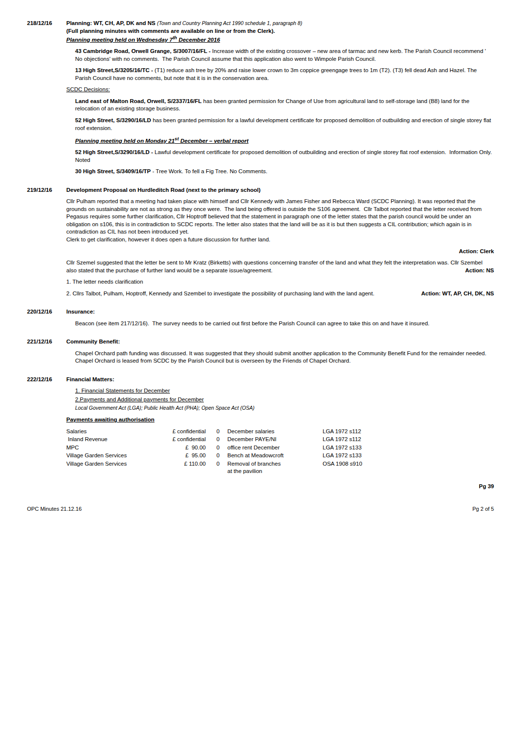218/12/16
Planning: WT, CH, AP, DK and NS (Town and Country Planning Act 1990 schedule 1, paragraph 8)
(Full planning minutes with comments are available on line or from the Clerk).
Planning meeting held on Wednesday 7th December 2016
43 Cambridge Road, Orwell Grange, S/3007/16/FL - Increase width of the existing crossover – new area of tarmac and new kerb. The Parish Council recommend ' No objections' with no comments. The Parish Council assume that this application also went to Wimpole Parish Council.
13 High Street,S/3205/16/TC - (T1) reduce ash tree by 20% and raise lower crown to 3m coppice greengage trees to 1m (T2). (T3) fell dead Ash and Hazel. The Parish Council have no comments, but note that it is in the conservation area.
SCDC Decisions:
Land east of Malton Road, Orwell, S/2337/16/FL has been granted permission for Change of Use from agricultural land to self-storage land (B8) land for the relocation of an existing storage business.
52 High Street, S/3290/16/LD has been granted permission for a lawful development certificate for proposed demolition of outbuilding and erection of single storey flat roof extension.
Planning meeting held on Monday 21st December – verbal report
52 High Street,S/3290/16/LD - Lawful development certificate for proposed demolition of outbuilding and erection of single storey flat roof extension. Information Only. Noted
30 High Street, S/3409/16/TP - Tree Work. To fell a Fig Tree. No Comments.
219/12/16
Development Proposal on Hurdleditch Road (next to the primary school)
Cllr Pulham reported that a meeting had taken place with himself and Cllr Kennedy with James Fisher and Rebecca Ward (SCDC Planning). It was reported that the grounds on sustainability are not as strong as they once were. The land being offered is outside the S106 agreement. Cllr Talbot reported that the letter received from Pegasus requires some further clarification, Cllr Hoptroff believed that the statement in paragraph one of the letter states that the parish council would be under an obligation on s106, this is in contradiction to SCDC reports. The letter also states that the land will be as it is but then suggests a CIL contribution; which again is in contradiction as CIL has not been introduced yet.
Clerk to get clarification, however it does open a future discussion for further land.
Action: Clerk
Cllr Szemel suggested that the letter be sent to Mr Kratz (Birketts) with questions concerning transfer of the land and what they felt the interpretation was. Cllr Szembel also stated that the purchase of further land would be a separate issue/agreement. Action: NS
1. The letter needs clarification
2. Cllrs Talbot, Pulham, Hoptroff, Kennedy and Szembel to investigate the possibility of purchasing land with the land agent. Action: WT, AP, CH, DK, NS
220/12/16
Insurance:
Beacon (see item 217/12/16). The survey needs to be carried out first before the Parish Council can agree to take this on and have it insured.
221/12/16
Community Benefit:
Chapel Orchard path funding was discussed. It was suggested that they should submit another application to the Community Benefit Fund for the remainder needed. Chapel Orchard is leased from SCDC by the Parish Council but is overseen by the Friends of Chapel Orchard.
222/12/16
Financial Matters:
1. Financial Statements for December
2.Payments and Additional payments for December
Local Government Act (LGA); Public Health Act (PHA); Open Space Act (OSA)
Payments awaiting authorisation
| Salaries | £ confidential | 0 | December salaries | LGA 1972 s112 |
| Inland Revenue | £ confidential | 0 | December PAYE/NI | LGA 1972 s112 |
| MPC | £ 90.00 | 0 | office rent December | LGA 1972 s133 |
| Village Garden Services | £ 95.00 | 0 | Bench at Meadowcroft | LGA 1972 s133 |
| Village Garden Services | £ 110.00 | 0 | Removal of branches at the pavilion | OSA 1908 s910 |
Pg 39
OPC Minutes 21.12.16
Pg 2 of 5